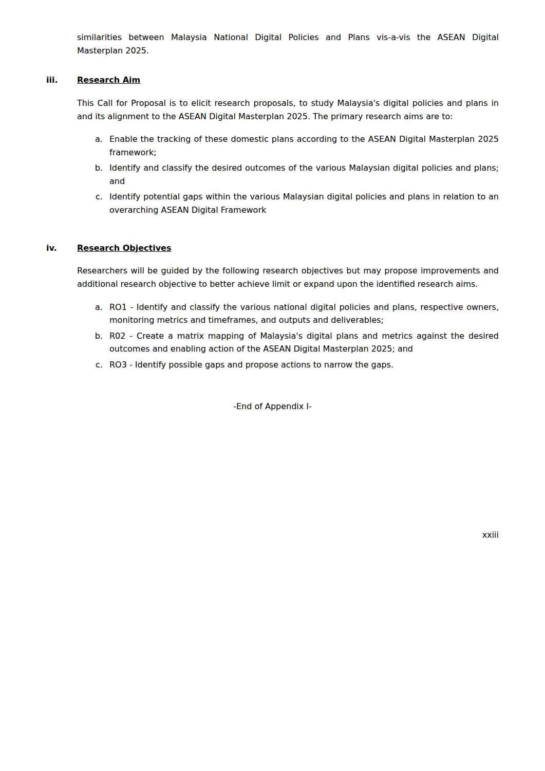similarities between Malaysia National Digital Policies and Plans vis-a-vis the ASEAN Digital Masterplan 2025.
iii. Research Aim
This Call for Proposal is to elicit research proposals, to study Malaysia's digital policies and plans in and its alignment to the ASEAN Digital Masterplan 2025. The primary research aims are to:
Enable the tracking of these domestic plans according to the ASEAN Digital Masterplan 2025 framework;
Identify and classify the desired outcomes of the various Malaysian digital policies and plans; and
Identify potential gaps within the various Malaysian digital policies and plans in relation to an overarching ASEAN Digital Framework
iv. Research Objectives
Researchers will be guided by the following research objectives but may propose improvements and additional research objective to better achieve limit or expand upon the identified research aims.
RO1 - Identify and classify the various national digital policies and plans, respective owners, monitoring metrics and timeframes, and outputs and deliverables;
R02 - Create a matrix mapping of Malaysia's digital plans and metrics against the desired outcomes and enabling action of the ASEAN Digital Masterplan 2025; and
RO3 - Identify possible gaps and propose actions to narrow the gaps.
-End of Appendix I-
xxiii